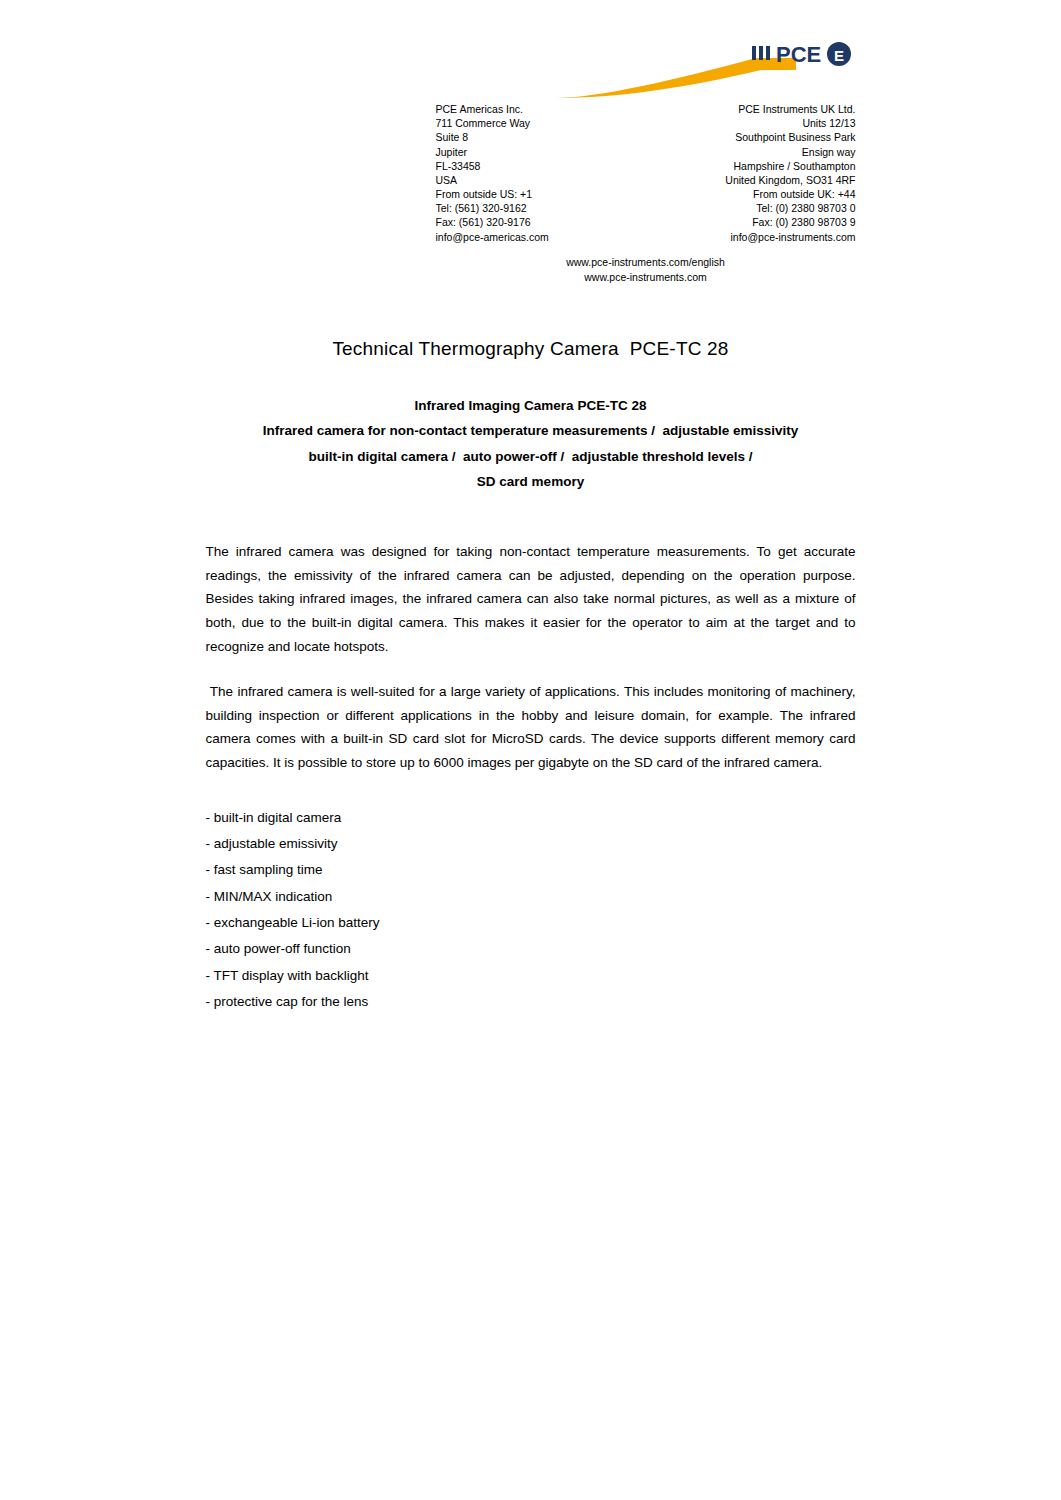PCE E
| PCE Americas Inc. | PCE Instruments UK Ltd. |
| 711 Commerce Way | Units 12/13 |
| Suite 8 | Southpoint Business Park |
| Jupiter | Ensign way |
| FL-33458 | Hampshire / Southampton |
| USA | United Kingdom, SO31 4RF |
| From outside US: +1 | From outside UK: +44 |
| Tel: (561) 320-9162 | Tel: (0) 2380 98703 0 |
| Fax: (561) 320-9176 | Fax: (0) 2380 98703 9 |
| info@pce-americas.com | info@pce-instruments.com |
www.pce-instruments.com/english
www.pce-instruments.com
Technical Thermography Camera PCE-TC 28
Infrared Imaging Camera PCE-TC 28
Infrared camera for non-contact temperature measurements / adjustable emissivity
built-in digital camera / auto power-off / adjustable threshold levels /
SD card memory
The infrared camera was designed for taking non-contact temperature measurements. To get accurate readings, the emissivity of the infrared camera can be adjusted, depending on the operation purpose. Besides taking infrared images, the infrared camera can also take normal pictures, as well as a mixture of both, due to the built-in digital camera. This makes it easier for the operator to aim at the target and to recognize and locate hotspots.
The infrared camera is well-suited for a large variety of applications. This includes monitoring of machinery, building inspection or different applications in the hobby and leisure domain, for example. The infrared camera comes with a built-in SD card slot for MicroSD cards. The device supports different memory card capacities. It is possible to store up to 6000 images per gigabyte on the SD card of the infrared camera.
built-in digital camera
adjustable emissivity
fast sampling time
MIN/MAX indication
exchangeable Li-ion battery
auto power-off function
TFT display with backlight
protective cap for the lens